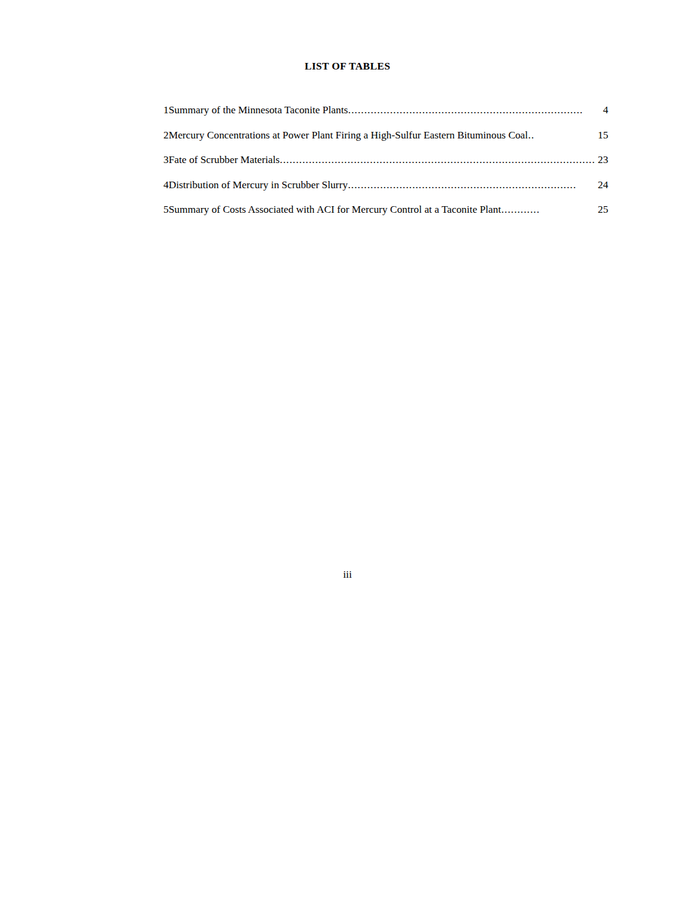LIST OF TABLES
| 1 | Summary of the Minnesota Taconite Plants ......................................................................... 4 |
| 2 | Mercury Concentrations at Power Plant Firing a High-Sulfur Eastern Bituminous Coal .. 15 |
| 3 | Fate of Scrubber Materials .................................................................................................. 23 |
| 4 | Distribution of Mercury in Scrubber Slurry ....................................................................... 24 |
| 5 | Summary of Costs Associated with ACI for Mercury Control at a Taconite Plant ............ 25 |
iii